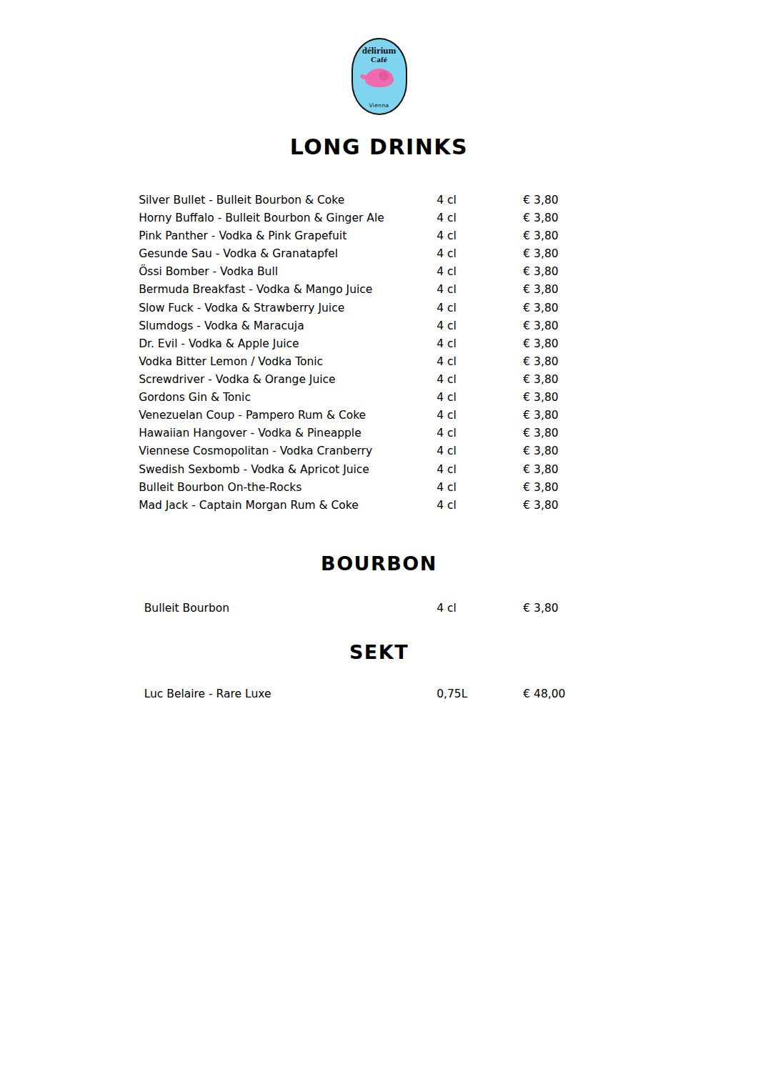déliriumCafé
Vienna
LONG DRINKS
| Silver Bullet - Bulleit Bourbon & Coke | 4 cl | € 3,80 |
| Horny Buffalo - Bulleit Bourbon & Ginger Ale | 4 cl | € 3,80 |
| Pink Panther - Vodka & Pink Grapefuit | 4 cl | € 3,80 |
| Gesunde Sau - Vodka & Granatapfel | 4 cl | € 3,80 |
| Össi Bomber - Vodka Bull | 4 cl | € 3,80 |
| Bermuda Breakfast - Vodka & Mango Juice | 4 cl | € 3,80 |
| Slow Fuck - Vodka & Strawberry Juice | 4 cl | € 3,80 |
| Slumdogs - Vodka & Maracuja | 4 cl | € 3,80 |
| Dr. Evil - Vodka & Apple Juice | 4 cl | € 3,80 |
| Vodka Bitter Lemon / Vodka Tonic | 4 cl | € 3,80 |
| Screwdriver - Vodka & Orange Juice | 4 cl | € 3,80 |
| Gordons Gin & Tonic | 4 cl | € 3,80 |
| Venezuelan Coup - Pampero Rum & Coke | 4 cl | € 3,80 |
| Hawaiian Hangover - Vodka & Pineapple | 4 cl | € 3,80 |
| Viennese Cosmopolitan - Vodka Cranberry | 4 cl | € 3,80 |
| Swedish Sexbomb - Vodka & Apricot Juice | 4 cl | € 3,80 |
| Bulleit Bourbon On-the-Rocks | 4 cl | € 3,80 |
| Mad Jack - Captain Morgan Rum & Coke | 4 cl | € 3,80 |
BOURBON
| Bulleit Bourbon | 4 cl | € 3,80 |
SEKT
| Luc Belaire - Rare Luxe | 0,75L | € 48,00 |